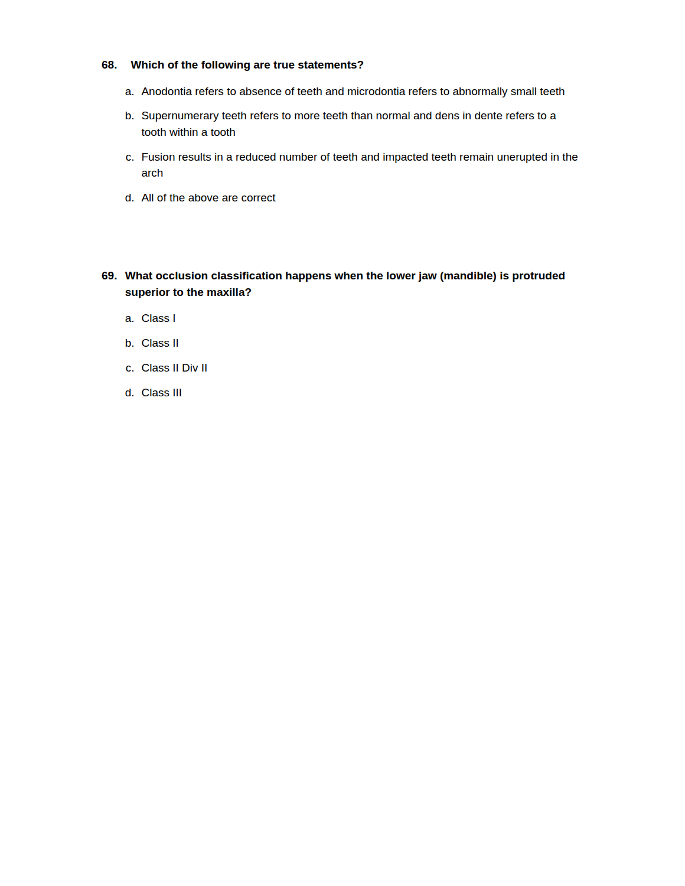68. Which of the following are true statements?
Anodontia refers to absence of teeth and microdontia refers to abnormally small teeth
Supernumerary teeth refers to more teeth than normal and dens in dente refers to a tooth within a tooth
Fusion results in a reduced number of teeth and impacted teeth remain unerupted in the arch
All of the above are correct
69. What occlusion classification happens when the lower jaw (mandible) is protruded superior to the maxilla?
Class I
Class II
Class II Div II
Class III